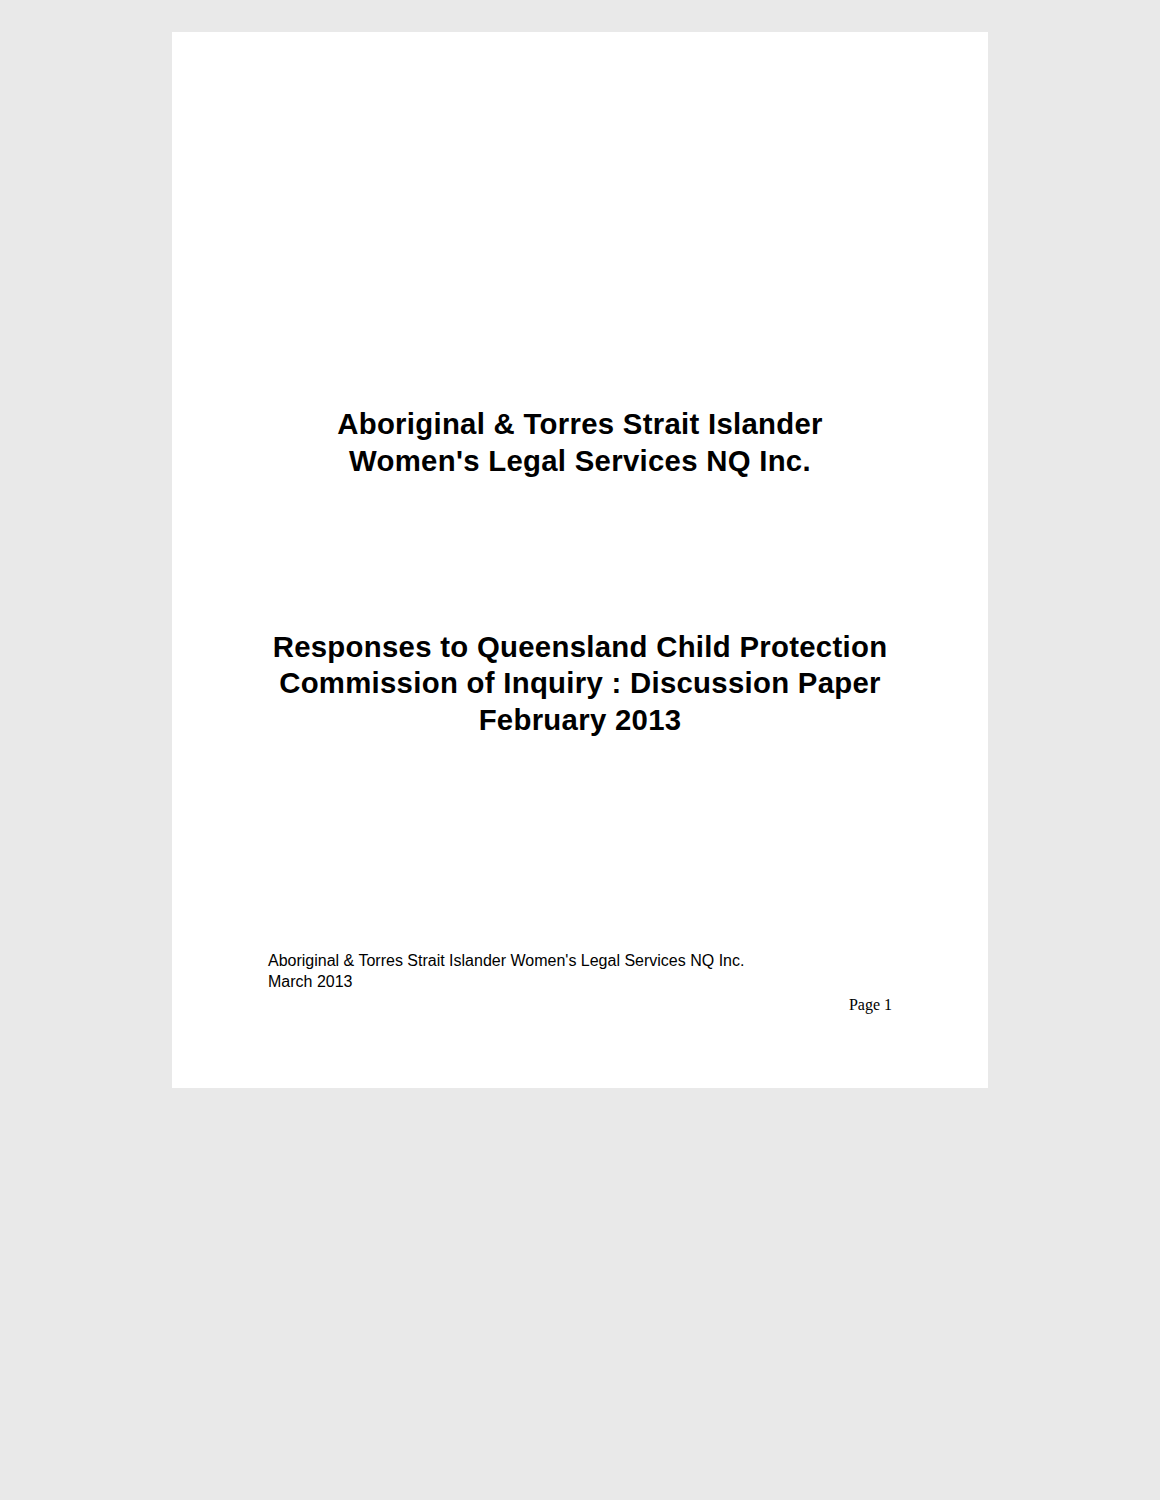Aboriginal & Torres Strait Islander Women's Legal Services NQ Inc.
Responses to Queensland Child Protection Commission of Inquiry : Discussion Paper February 2013
Aboriginal & Torres Strait Islander Women's Legal Services NQ Inc.
March 2013
Page 1